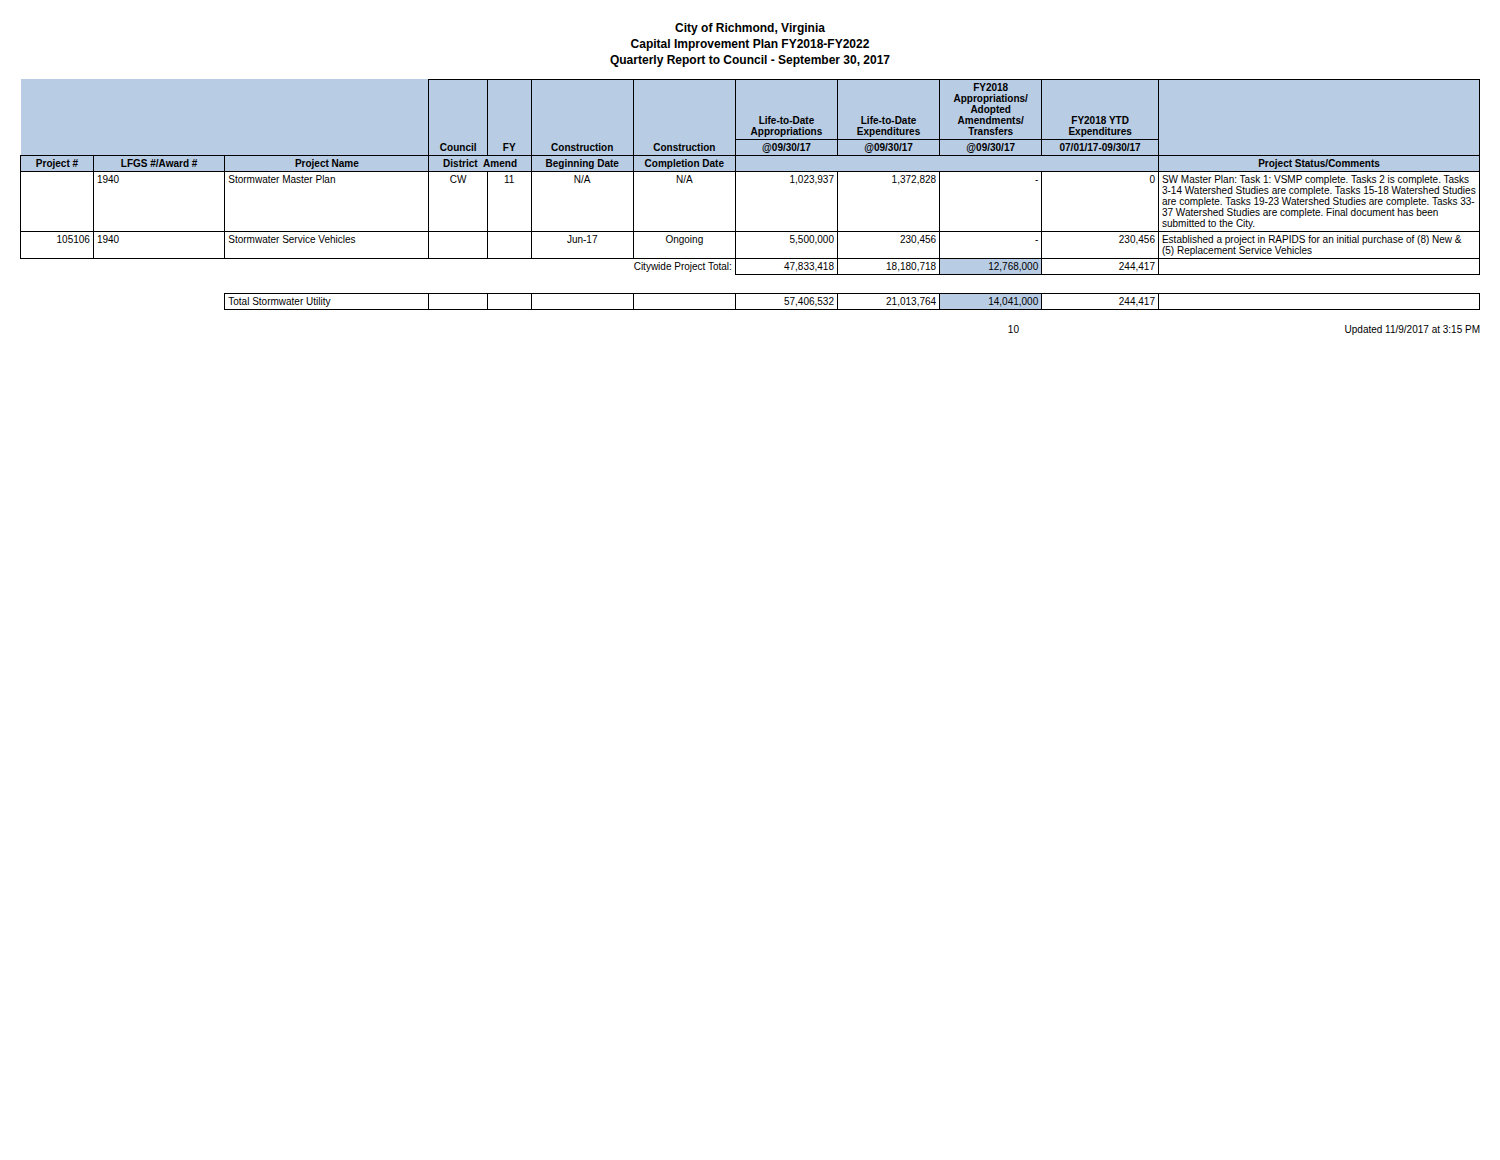City of Richmond, Virginia
Capital Improvement Plan FY2018-FY2022
Quarterly Report to Council - September 30, 2017
| | | | Council | FY | Construction | Construction | Life-to-Date Appropriations | Life-to-Date Expenditures | FY2018 Appropriations/ Adopted Amendments/ Transfers | FY2018 YTD Expenditures | |
| --- | --- | --- | --- | --- | --- | --- | --- | --- | --- | --- | --- |
| @09/30/17 | @09/30/17 | @09/30/17 | 07/01/17-09/30/17 |
| Project # | LFGS #/Award # | Project Name | District Amend | Beginning Date | Completion Date | | | | | Project Status/Comments |
| | 1940 | Stormwater Master Plan | CW | 11 | N/A | N/A | 1,023,937 | 1,372,828 | - | 0 | SW Master Plan: Task 1: VSMP complete. Tasks 2 is complete. Tasks 3-14 Watershed Studies are complete. Tasks 15-18 Watershed Studies are complete. Tasks 19-23 Watershed Studies are complete. Tasks 33-37 Watershed Studies are complete. Final document has been submitted to the City. |
| 105106 | 1940 | Stormwater Service Vehicles | | | Jun-17 | Ongoing | 5,500,000 | 230,456 | - | 230,456 | Established a project in RAPIDS for an initial purchase of (8) New & (5) Replacement Service Vehicles |
| | Citywide Project Total: | 47,833,418 | 18,180,718 | 12,768,000 | 244,417 | |
| | Total Stormwater Utility | | | | | 57,406,532 | 21,013,764 | 14,041,000 | 244,417 | |
10
Updated 11/9/2017 at 3:15 PM